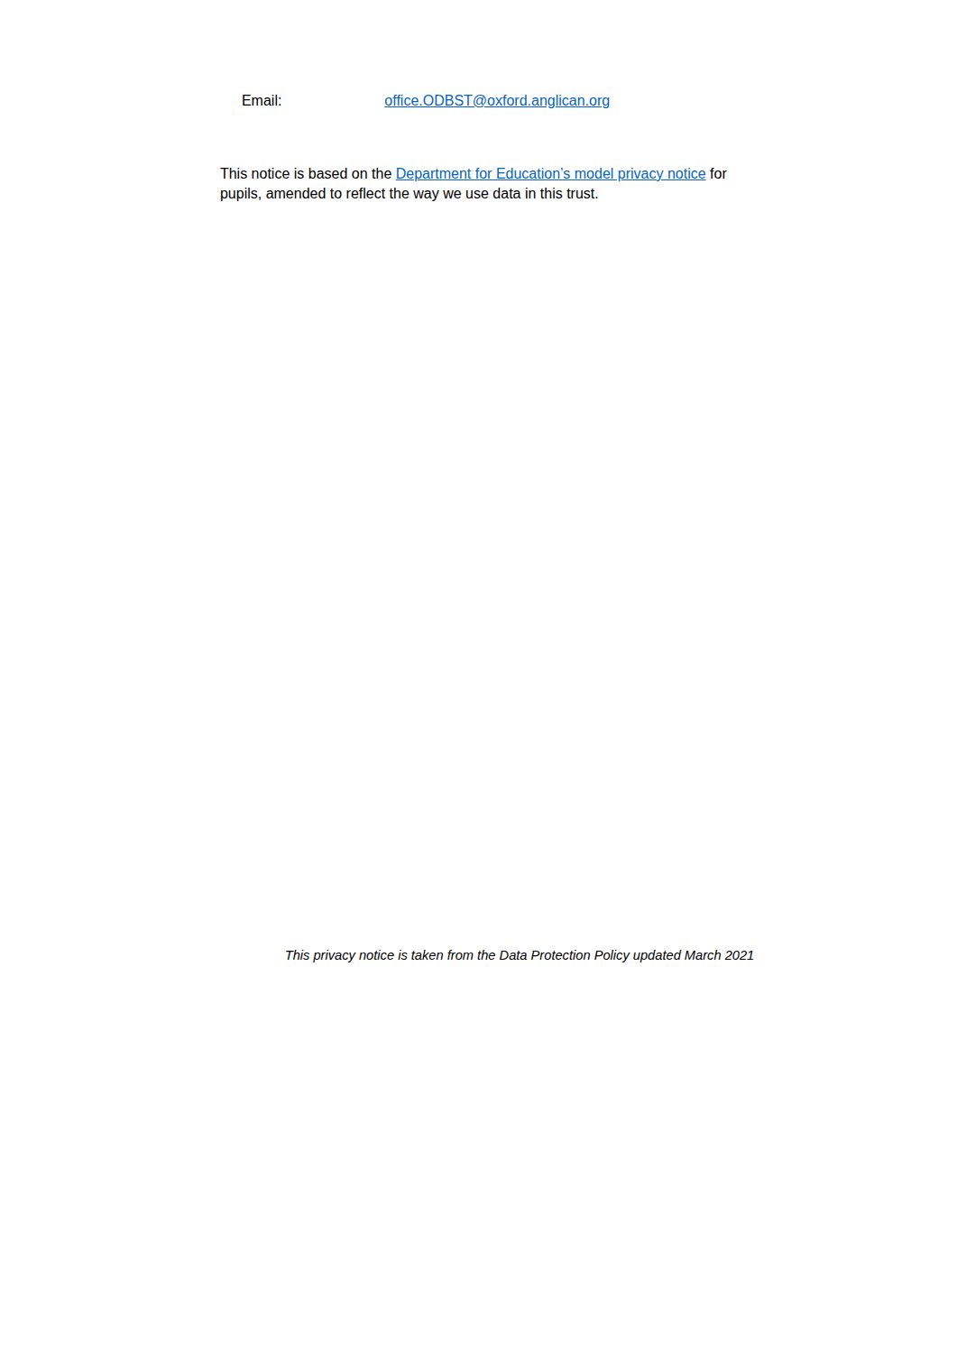Email: office.ODBST@oxford.anglican.org
This notice is based on the Department for Education’s model privacy notice for pupils, amended to reflect the way we use data in this trust.
This privacy notice is taken from the Data Protection Policy updated March 2021